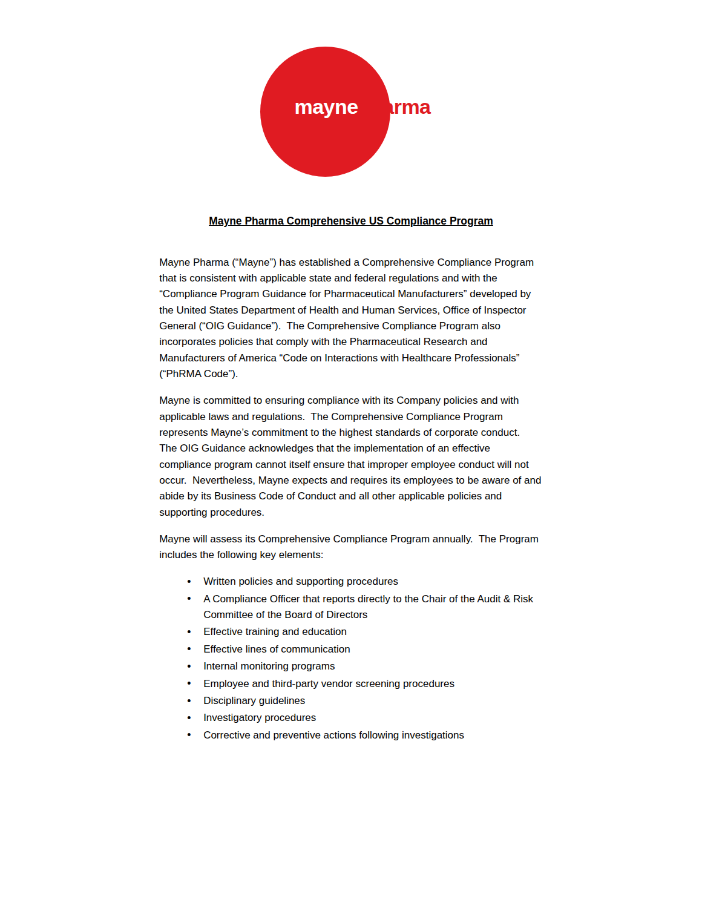mayne pharma
Mayne Pharma Comprehensive US Compliance Program
Mayne Pharma (“Mayne”) has established a Comprehensive Compliance Program that is consistent with applicable state and federal regulations and with the “Compliance Program Guidance for Pharmaceutical Manufacturers” developed by the United States Department of Health and Human Services, Office of Inspector General (“OIG Guidance”). The Comprehensive Compliance Program also incorporates policies that comply with the Pharmaceutical Research and Manufacturers of America “Code on Interactions with Healthcare Professionals” (“PhRMA Code”).
Mayne is committed to ensuring compliance with its Company policies and with applicable laws and regulations. The Comprehensive Compliance Program represents Mayne’s commitment to the highest standards of corporate conduct. The OIG Guidance acknowledges that the implementation of an effective compliance program cannot itself ensure that improper employee conduct will not occur. Nevertheless, Mayne expects and requires its employees to be aware of and abide by its Business Code of Conduct and all other applicable policies and supporting procedures.
Mayne will assess its Comprehensive Compliance Program annually. The Program includes the following key elements:
Written policies and supporting procedures
A Compliance Officer that reports directly to the Chair of the Audit & Risk Committee of the Board of Directors
Effective training and education
Effective lines of communication
Internal monitoring programs
Employee and third-party vendor screening procedures
Disciplinary guidelines
Investigatory procedures
Corrective and preventive actions following investigations